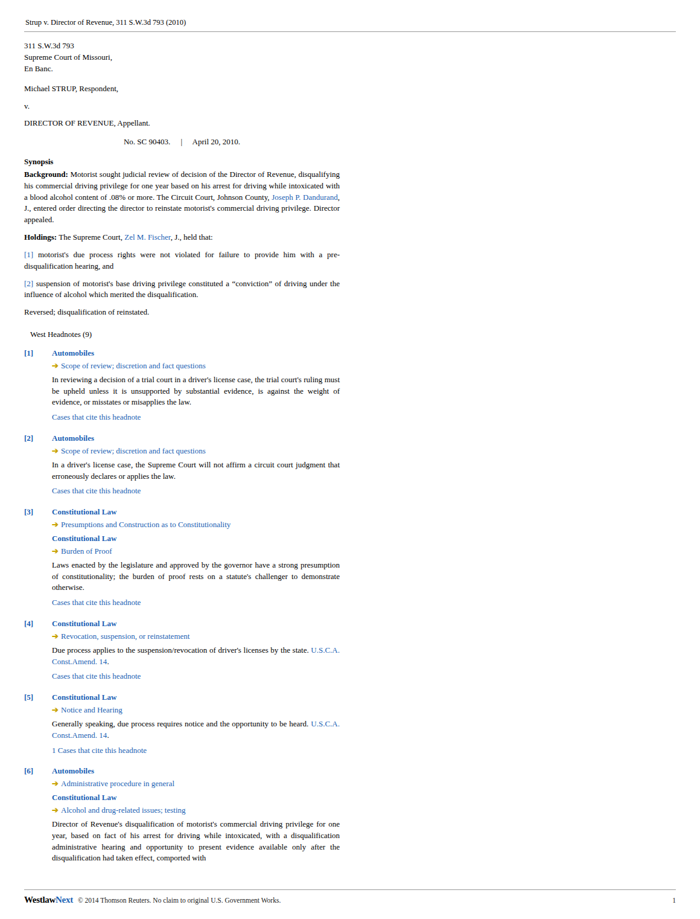Strup v. Director of Revenue, 311 S.W.3d 793 (2010)
311 S.W.3d 793
Supreme Court of Missouri,
En Banc.
Michael STRUP, Respondent,
v.
DIRECTOR OF REVENUE, Appellant.
No. SC 90403. | April 20, 2010.
Synopsis
Background: Motorist sought judicial review of decision of the Director of Revenue, disqualifying his commercial driving privilege for one year based on his arrest for driving while intoxicated with a blood alcohol content of .08% or more. The Circuit Court, Johnson County, Joseph P. Dandurand, J., entered order directing the director to reinstate motorist's commercial driving privilege. Director appealed.
Holdings: The Supreme Court, Zel M. Fischer, J., held that:
[1] motorist's due process rights were not violated for failure to provide him with a pre-disqualification hearing, and
[2] suspension of motorist's base driving privilege constituted a “conviction” of driving under the influence of alcohol which merited the disqualification.
Reversed; disqualification of reinstated.
West Headnotes (9)
[1]
Automobiles
➔Scope of review; discretion and fact questions
In reviewing a decision of a trial court in a driver's license case, the trial court's ruling must be upheld unless it is unsupported by substantial evidence, is against the weight of evidence, or misstates or misapplies the law.
Cases that cite this headnote
[2]
Automobiles
➔Scope of review; discretion and fact questions
In a driver's license case, the Supreme Court will not affirm a circuit court judgment that erroneously declares or applies the law.
Cases that cite this headnote
[3]
Constitutional Law
➔Presumptions and Construction as to Constitutionality
Constitutional Law
➔Burden of Proof
Laws enacted by the legislature and approved by the governor have a strong presumption of constitutionality; the burden of proof rests on a statute's challenger to demonstrate otherwise.
Cases that cite this headnote
[4]
Constitutional Law
➔Revocation, suspension, or reinstatement
Due process applies to the suspension/revocation of driver's licenses by the state. U.S.C.A. Const.Amend. 14.
Cases that cite this headnote
[5]
Constitutional Law
➔Notice and Hearing
Generally speaking, due process requires notice and the opportunity to be heard. U.S.C.A. Const.Amend. 14.
1 Cases that cite this headnote
[6]
Automobiles
➔Administrative procedure in general
Constitutional Law
➔Alcohol and drug-related issues; testing
Director of Revenue's disqualification of motorist's commercial driving privilege for one year, based on fact of his arrest for driving while intoxicated, with a disqualification administrative hearing and opportunity to present evidence available only after the disqualification had taken effect, comported with
West law Next © 2014 Thomson Reuters. No claim to original U.S. Government Works. 1